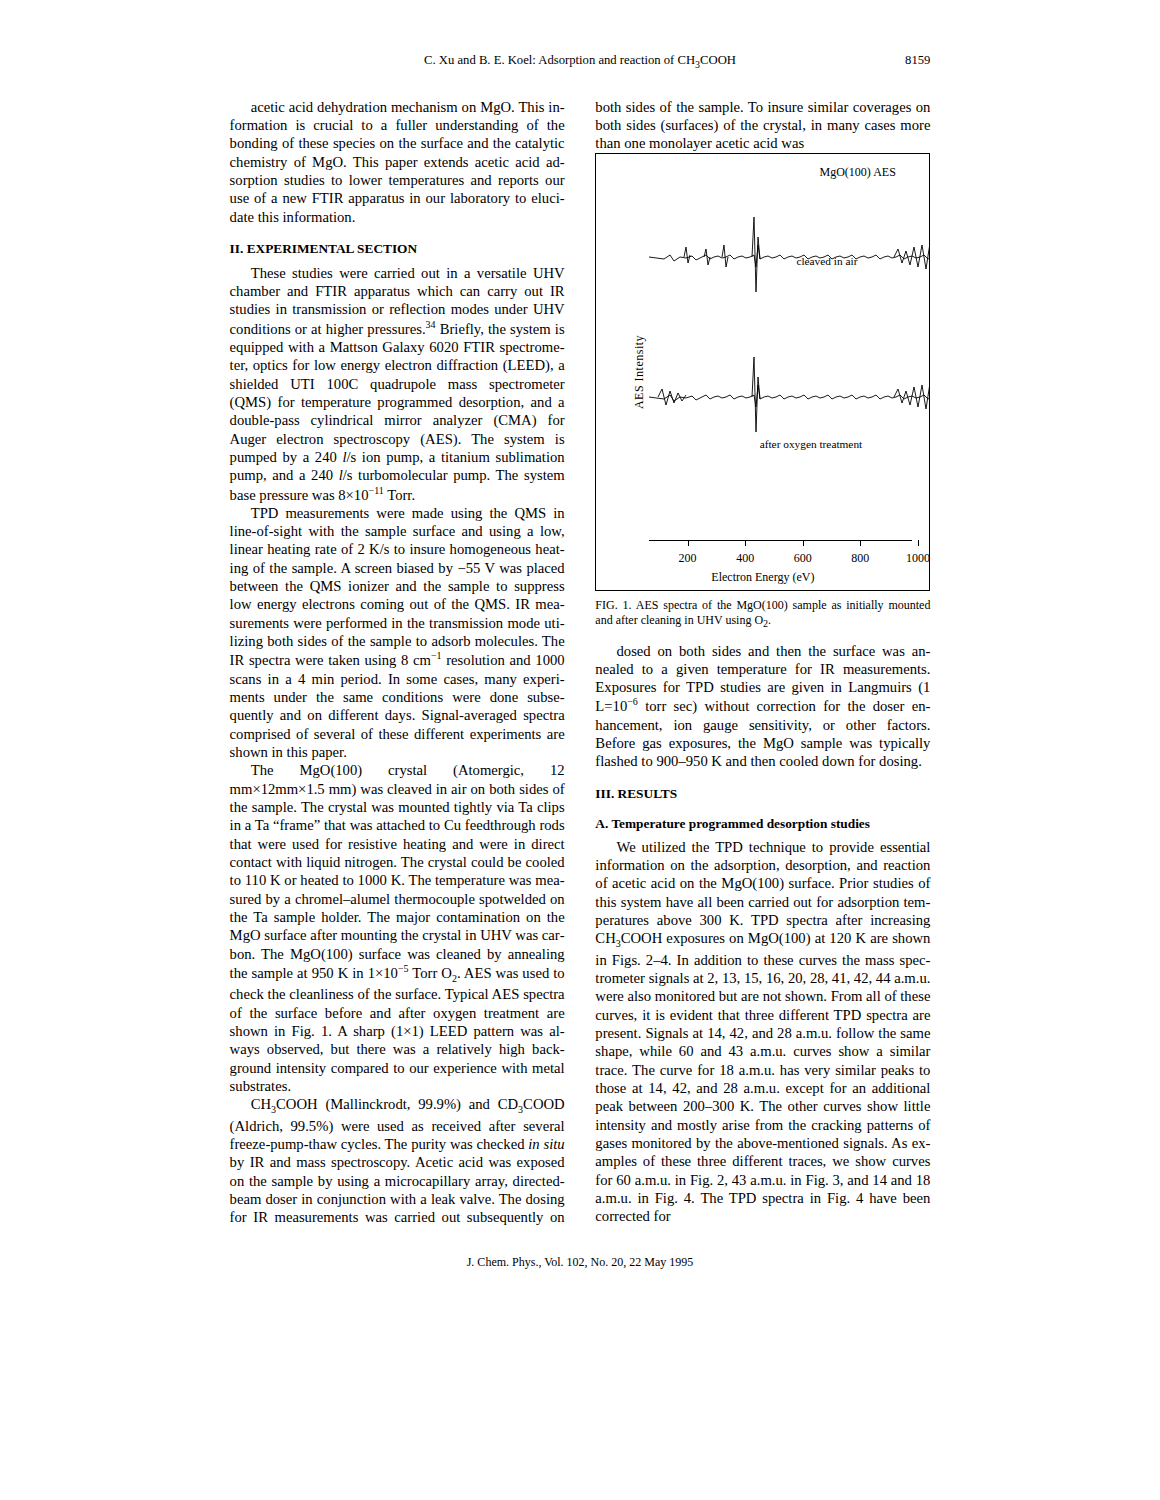C. Xu and B. E. Koel: Adsorption and reaction of CH3 COOH 8159
acetic acid dehydration mechanism on MgO. This information is crucial to a fuller understanding of the bonding of these species on the surface and the catalytic chemistry of MgO. This paper extends acetic acid adsorption studies to lower temperatures and reports our use of a new FTIR apparatus in our laboratory to elucidate this information.
II. EXPERIMENTAL SECTION
These studies were carried out in a versatile UHV chamber and FTIR apparatus which can carry out IR studies in transmission or reflection modes under UHV conditions or at higher pressures.34 Briefly, the system is equipped with a Mattson Galaxy 6020 FTIR spectrometer, optics for low energy electron diffraction (LEED), a shielded UTI 100C quadrupole mass spectrometer (QMS) for temperature programmed desorption, and a double-pass cylindrical mirror analyzer (CMA) for Auger electron spectroscopy (AES). The system is pumped by a 240 l/s ion pump, a titanium sublimation pump, and a 240 l/s turbomolecular pump. The system base pressure was 8×10−11 Torr.
TPD measurements were made using the QMS in line-of-sight with the sample surface and using a low, linear heating rate of 2 K/s to insure homogeneous heating of the sample. A screen biased by −55 V was placed between the QMS ionizer and the sample to suppress low energy electrons coming out of the QMS. IR measurements were performed in the transmission mode utilizing both sides of the sample to adsorb molecules. The IR spectra were taken using 8 cm−1 resolution and 1000 scans in a 4 min period. In some cases, many experiments under the same conditions were done subsequently and on different days. Signal-averaged spectra comprised of several of these different experiments are shown in this paper.
The MgO(100) crystal (Atomergic, 12 mm×12mm×1.5 mm) was cleaved in air on both sides of the sample. The crystal was mounted tightly via Ta clips in a Ta “frame” that was attached to Cu feedthrough rods that were used for resistive heating and were in direct contact with liquid nitrogen. The crystal could be cooled to 110 K or heated to 1000 K. The temperature was measured by a chromel–alumel thermocouple spotwelded on the Ta sample holder. The major contamination on the MgO surface after mounting the crystal in UHV was carbon. The MgO(100) surface was cleaned by annealing the sample at 950 K in 1×10−5 Torr O2. AES was used to check the cleanliness of the surface. Typical AES spectra of the surface before and after oxygen treatment are shown in Fig. 1. A sharp (1×1) LEED pattern was always observed, but there was a relatively high background intensity compared to our experience with metal substrates.
CH3COOH (Mallinckrodt, 99.9%) and CD3COOD (Aldrich, 99.5%) were used as received after several freeze-pump-thaw cycles. The purity was checked in situ by IR and mass spectroscopy. Acetic acid was exposed on the sample by using a microcapillary array, directed-beam doser in conjunction with a leak valve. The dosing for IR measurements was carried out subsequently on both sides of the sample. To insure similar coverages on both sides (surfaces) of the crystal, in many cases more than one monolayer acetic acid was
MgO(100) AES
AES Intensity
cleaved in air
after oxygen treatment
200
400
600
800
1000
1200
Electron Energy (eV)
FIG. 1. AES spectra of the MgO(100) sample as initially mounted and after cleaning in UHV using O2.
dosed on both sides and then the surface was annealed to a given temperature for IR measurements. Exposures for TPD studies are given in Langmuirs (1 L=10−6 torr sec) without correction for the doser enhancement, ion gauge sensitivity, or other factors. Before gas exposures, the MgO sample was typically flashed to 900–950 K and then cooled down for dosing.
III. RESULTS
A. Temperature programmed desorption studies
We utilized the TPD technique to provide essential information on the adsorption, desorption, and reaction of acetic acid on the MgO(100) surface. Prior studies of this system have all been carried out for adsorption temperatures above 300 K. TPD spectra after increasing CH3COOH exposures on MgO(100) at 120 K are shown in Figs. 2–4. In addition to these curves the mass spectrometer signals at 2, 13, 15, 16, 20, 28, 41, 42, 44 a.m.u. were also monitored but are not shown. From all of these curves, it is evident that three different TPD spectra are present. Signals at 14, 42, and 28 a.m.u. follow the same shape, while 60 and 43 a.m.u. curves show a similar trace. The curve for 18 a.m.u. has very similar peaks to those at 14, 42, and 28 a.m.u. except for an additional peak between 200–300 K. The other curves show little intensity and mostly arise from the cracking patterns of gases monitored by the above-mentioned signals. As examples of these three different traces, we show curves for 60 a.m.u. in Fig. 2, 43 a.m.u. in Fig. 3, and 14 and 18 a.m.u. in Fig. 4. The TPD spectra in Fig. 4 have been corrected for
J. Chem. Phys., Vol. 102, No. 20, 22 May 1995